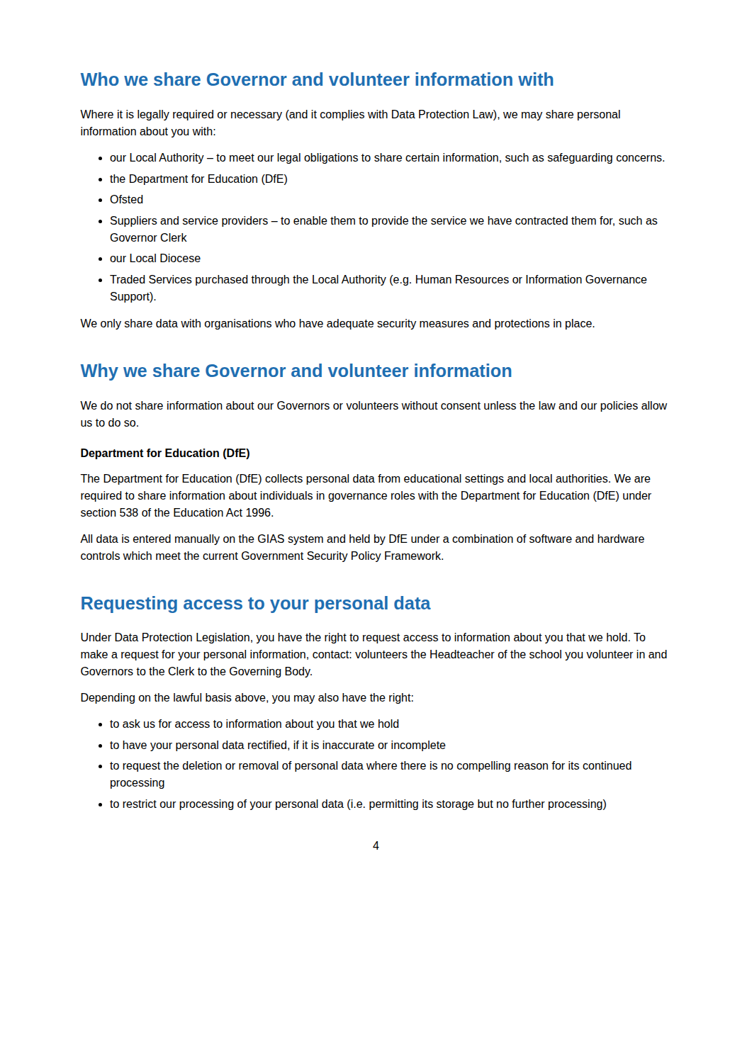Who we share Governor and volunteer information with
Where it is legally required or necessary (and it complies with Data Protection Law), we may share personal information about you with:
our Local Authority – to meet our legal obligations to share certain information, such as safeguarding concerns.
the Department for Education (DfE)
Ofsted
Suppliers and service providers – to enable them to provide the service we have contracted them for, such as Governor Clerk
our Local Diocese
Traded Services purchased through the Local Authority (e.g. Human Resources or Information Governance Support).
We only share data with organisations who have adequate security measures and protections in place.
Why we share Governor and volunteer information
We do not share information about our Governors or volunteers without consent unless the law and our policies allow us to do so.
Department for Education (DfE)
The Department for Education (DfE) collects personal data from educational settings and local authorities. We are required to share information about individuals in governance roles with the Department for Education (DfE) under section 538 of the Education Act 1996.
All data is entered manually on the GIAS system and held by DfE under a combination of software and hardware controls which meet the current Government Security Policy Framework.
Requesting access to your personal data
Under Data Protection Legislation, you have the right to request access to information about you that we hold. To make a request for your personal information, contact: volunteers the Headteacher of the school you volunteer in and Governors to the Clerk to the Governing Body.
Depending on the lawful basis above, you may also have the right:
to ask us for access to information about you that we hold
to have your personal data rectified, if it is inaccurate or incomplete
to request the deletion or removal of personal data where there is no compelling reason for its continued processing
to restrict our processing of your personal data (i.e. permitting its storage but no further processing)
4